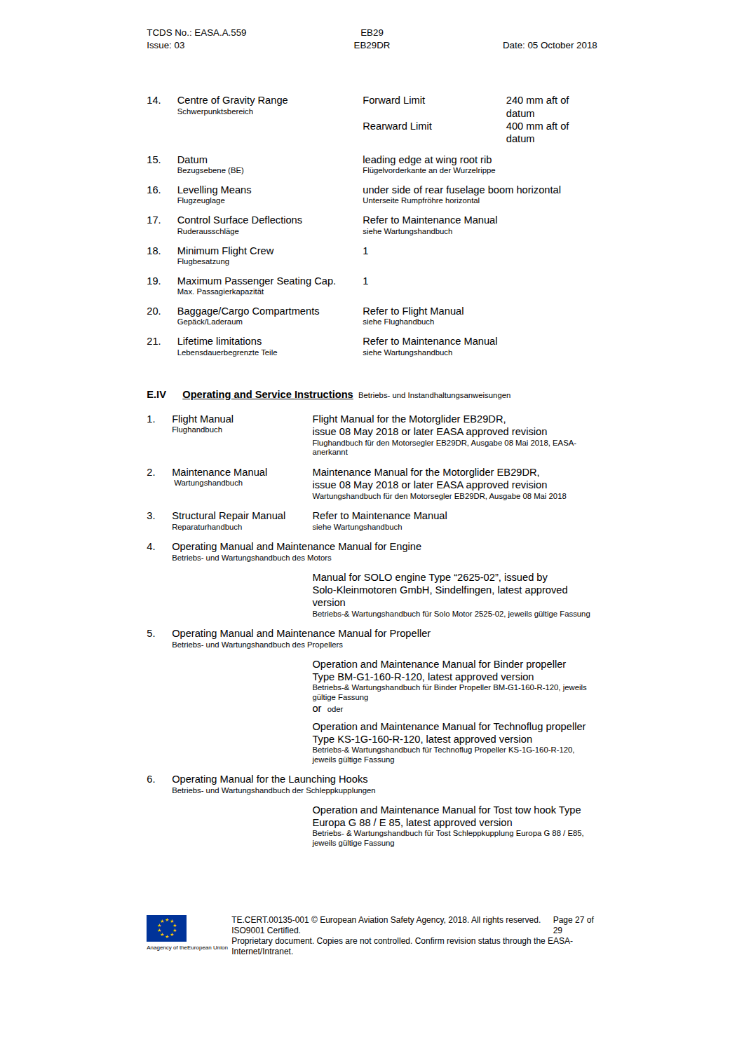TCDS No.: EASA.A.559
Issue: 03
EB29
EB29DR
Date: 05 October 2018
| 14. | Centre of Gravity Range Schwerpunktsbereich | Forward Limit 240 mm aft of datum Rearward Limit 400 mm aft of datum |
| 15. | Datum Bezugsebene (BE) | leading edge at wing root rib Flügelvorderkante an der Wurzelrippe |
| 16. | Levelling Means Flugzeuglage | under side of rear fuselage boom horizontal Unterseite Rumpfröhre horizontal |
| 17. | Control Surface Deflections Ruderausschläge | Refer to Maintenance Manual siehe Wartungshandbuch |
| 18. | Minimum Flight Crew Flugbesatzung | 1 |
| 19. | Maximum Passenger Seating Cap. Max. Passagierkapazität | 1 |
| 20. | Baggage/Cargo Compartments Gepäck/Laderaum | Refer to Flight Manual siehe Flughandbuch |
| 21. | Lifetime limitations Lebensdauerbegrenzte Teile | Refer to Maintenance Manual siehe Wartungshandbuch |
E.IV Operating and Service Instructions Betriebs- und Instandhaltungsanweisungen
| 1. | Flight Manual Flughandbuch | Flight Manual for the Motorglider EB29DR, issue 08 May 2018 or later EASA approved revision Flughandbuch für den Motorsegler EB29DR, Ausgabe 08 Mai 2018, EASA-anerkannt |
| 2. | Maintenance Manual Wartungshandbuch | Maintenance Manual for the Motorglider EB29DR, issue 08 May 2018 or later EASA approved revision Wartungshandbuch für den Motorsegler EB29DR, Ausgabe 08 Mai 2018 |
| 3. | Structural Repair Manual Reparaturhandbuch | Refer to Maintenance Manual siehe Wartungshandbuch |
| 4. | Operating Manual and Maintenance Manual for Engine Betriebs- und Wartungshandbuch des Motors Manual for SOLO engine Type “2625-02”, issued by Solo-Kleinmotoren GmbH, Sindelfingen, latest approved version Betriebs-& Wartungshandbuch für Solo Motor 2525-02, jeweils gültige Fassung |
| 5. | Operating Manual and Maintenance Manual for Propeller Betriebs- und Wartungshandbuch des Propellers Operation and Maintenance Manual for Binder propeller Type BM-G1-160-R-120, latest approved version Betriebs-& Wartungshandbuch für Binder Propeller BM-G1-160-R-120, jeweils gültige Fassung or oder Operation and Maintenance Manual for Technoflug propeller Type KS-1G-160-R-120, latest approved version Betriebs-& Wartungshandbuch für Technoflug Propeller KS-1G-160-R-120, jeweils gültige Fassung |
| 6. | Operating Manual for the Launching Hooks Betriebs- und Wartungshandbuch der Schleppkupplungen Operation and Maintenance Manual for Tost tow hook Type Europa G 88 / E 85, latest approved version Betriebs- & Wartungshandbuch für Tost Schleppkupplung Europa G 88 / E85, jeweils gültige Fassung |
★ ★ ★ ★ ★ ★ ★ ★ ★ ★
Anagency of theEuropean Union
TE.CERT.00135-001 © European Aviation Safety Agency, 2018. All rights reserved. ISO9001 Certified. Page 27 of 29
Proprietary document. Copies are not controlled. Confirm revision status through the EASA-Internet/Intranet.